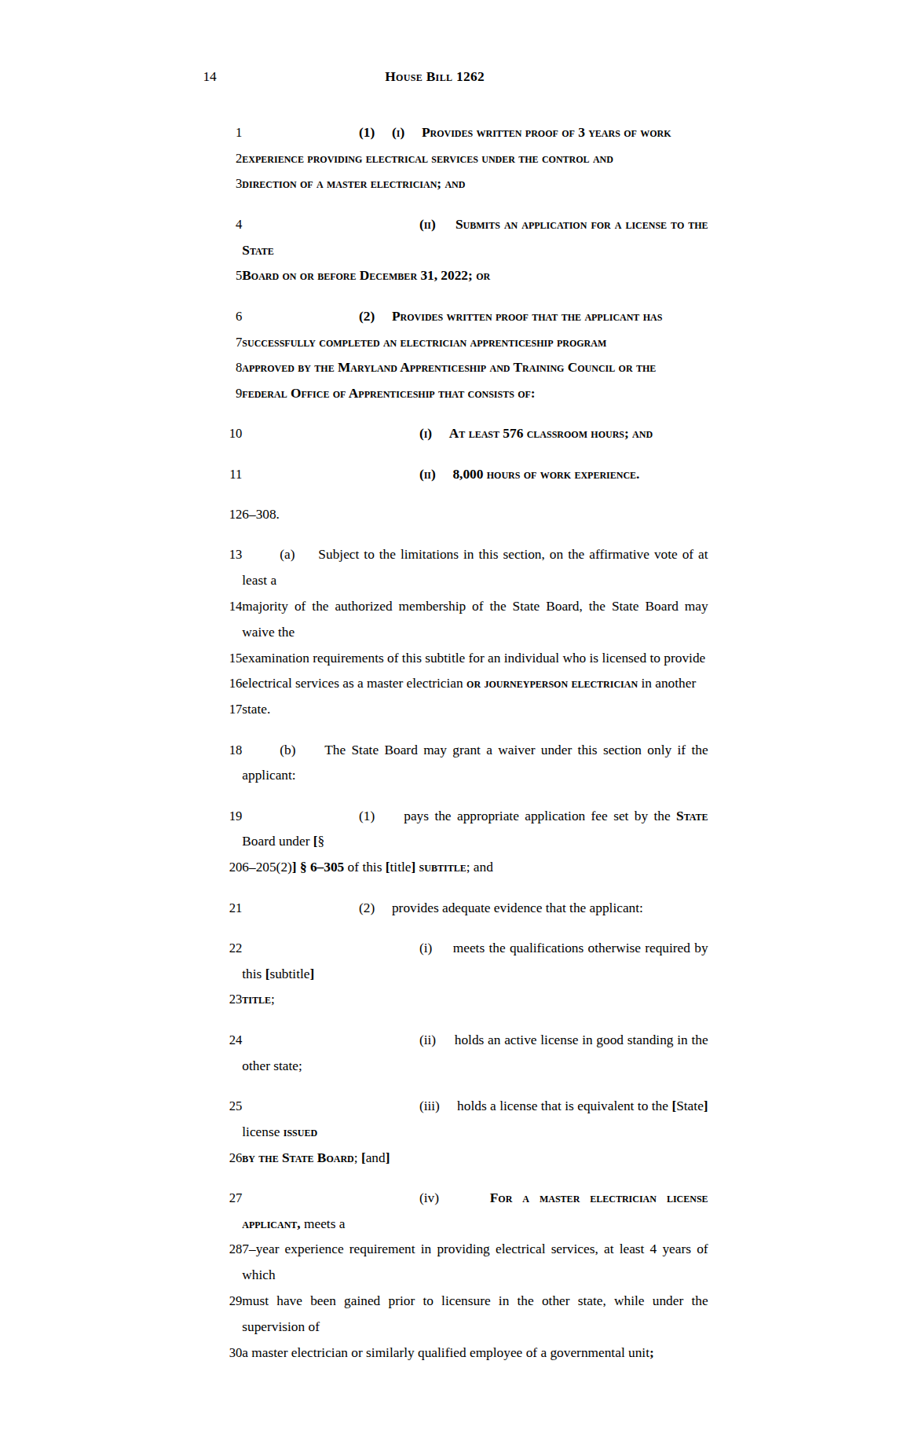14
House Bill 1262
| 1 | (1) (i) Provides written proof of 3 years of work |
| 2 | experience providing electrical services under the control and |
| 3 | direction of a master electrician; and |
| 4 | (ii) Submits an application for a license to the State |
| 5 | Board on or before December 31, 2022; or |
| 6 | (2) Provides written proof that the applicant has |
| 7 | successfully completed an electrician apprenticeship program |
| 8 | approved by the Maryland Apprenticeship and Training Council or the |
| 9 | federal Office of Apprenticeship that consists of: |
| 10 | (i) At least 576 classroom hours; and |
| 11 | (ii) 8,000 hours of work experience. |
| 12 | 6–308. |
| 13 | (a) Subject to the limitations in this section, on the affirmative vote of at least a |
| 14 | majority of the authorized membership of the State Board, the State Board may waive the |
| 15 | examination requirements of this subtitle for an individual who is licensed to provide |
| 16 | electrical services as a master electrician or journeyperson electrician in another |
| 17 | state. |
| 18 | (b) The State Board may grant a waiver under this section only if the applicant: |
| 19 | (1) pays the appropriate application fee set by the State Board under [ § |
| 20 | 6–205(2) ] § 6–305 of this [ title ] subtitle ; and |
| 21 | (2) provides adequate evidence that the applicant: |
| 22 | (i) meets the qualifications otherwise required by this [ subtitle ] |
| 23 | title ; |
| 24 | (ii) holds an active license in good standing in the other state; |
| 25 | (iii) holds a license that is equivalent to the [ State ] license issued |
| 26 | by the State Board ; [ and ] |
| 27 | (iv) For a master electrician license applicant, meets a |
| 28 | 7–year experience requirement in providing electrical services, at least 4 years of which |
| 29 | must have been gained prior to licensure in the other state, while under the supervision of |
| 30 | a master electrician or similarly qualified employee of a governmental unit ; |